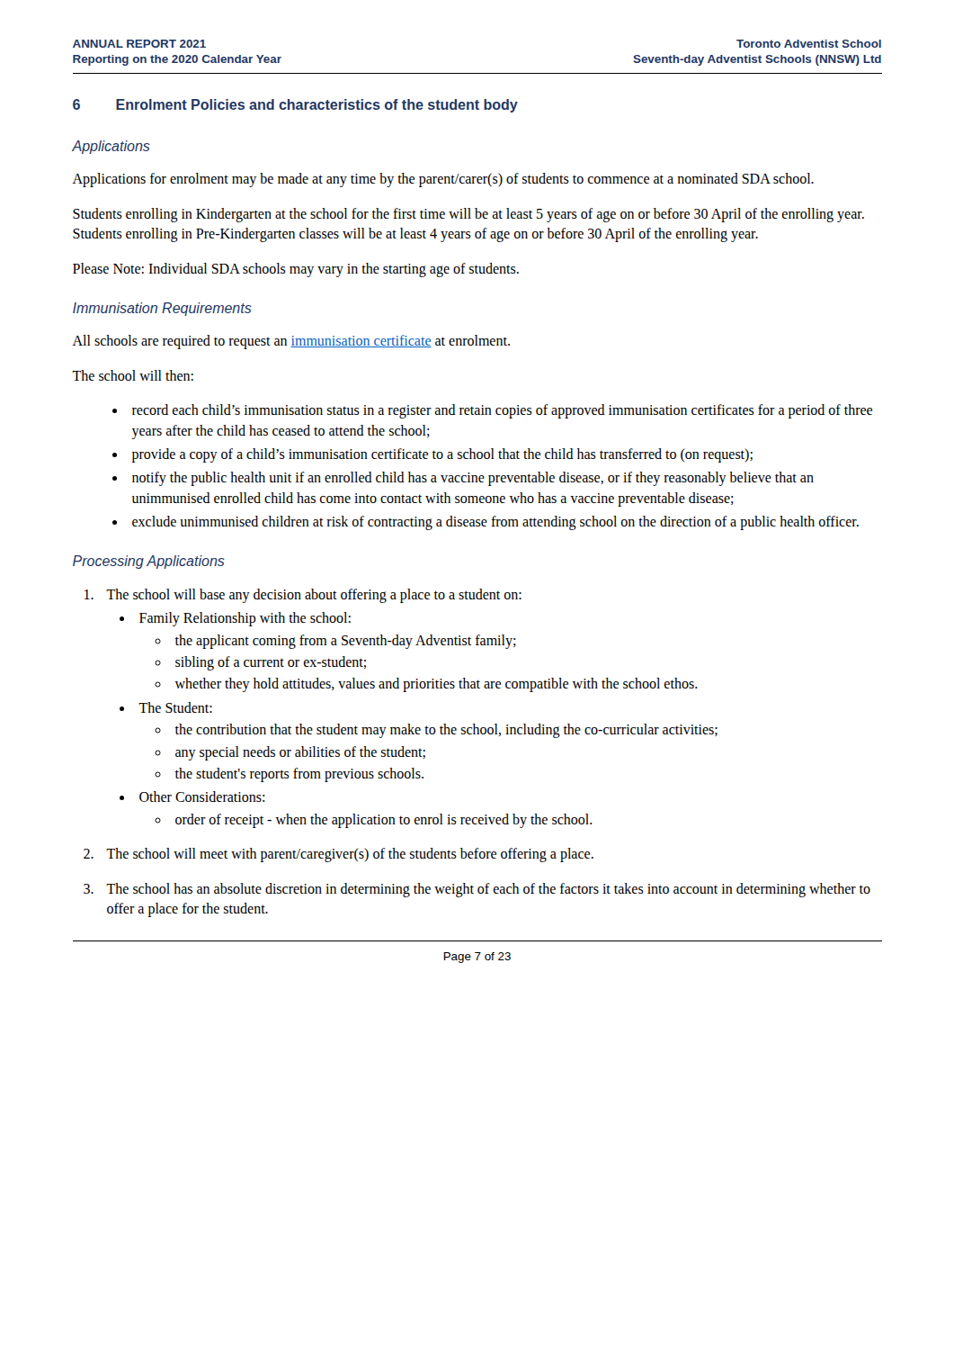ANNUAL REPORT 2021
Reporting on the 2020 Calendar Year
Toronto Adventist School
Seventh-day Adventist Schools (NNSW) Ltd
6 Enrolment Policies and characteristics of the student body
Applications
Applications for enrolment may be made at any time by the parent/carer(s) of students to commence at a nominated SDA school.
Students enrolling in Kindergarten at the school for the first time will be at least 5 years of age on or before 30 April of the enrolling year. Students enrolling in Pre-Kindergarten classes will be at least 4 years of age on or before 30 April of the enrolling year.
Please Note: Individual SDA schools may vary in the starting age of students.
Immunisation Requirements
All schools are required to request an immunisation certificate at enrolment.
The school will then:
record each child’s immunisation status in a register and retain copies of approved immunisation certificates for a period of three years after the child has ceased to attend the school;
provide a copy of a child’s immunisation certificate to a school that the child has transferred to (on request);
notify the public health unit if an enrolled child has a vaccine preventable disease, or if they reasonably believe that an unimmunised enrolled child has come into contact with someone who has a vaccine preventable disease;
exclude unimmunised children at risk of contracting a disease from attending school on the direction of a public health officer.
Processing Applications
The school will base any decision about offering a place to a student on:
Family Relationship with the school:
the applicant coming from a Seventh-day Adventist family;
sibling of a current or ex-student;
whether they hold attitudes, values and priorities that are compatible with the school ethos.
The Student:
the contribution that the student may make to the school, including the co-curricular activities;
any special needs or abilities of the student;
the student's reports from previous schools.
Other Considerations:
order of receipt - when the application to enrol is received by the school.
The school will meet with parent/caregiver(s) of the students before offering a place.
The school has an absolute discretion in determining the weight of each of the factors it takes into account in determining whether to offer a place for the student.
Page 7 of 23